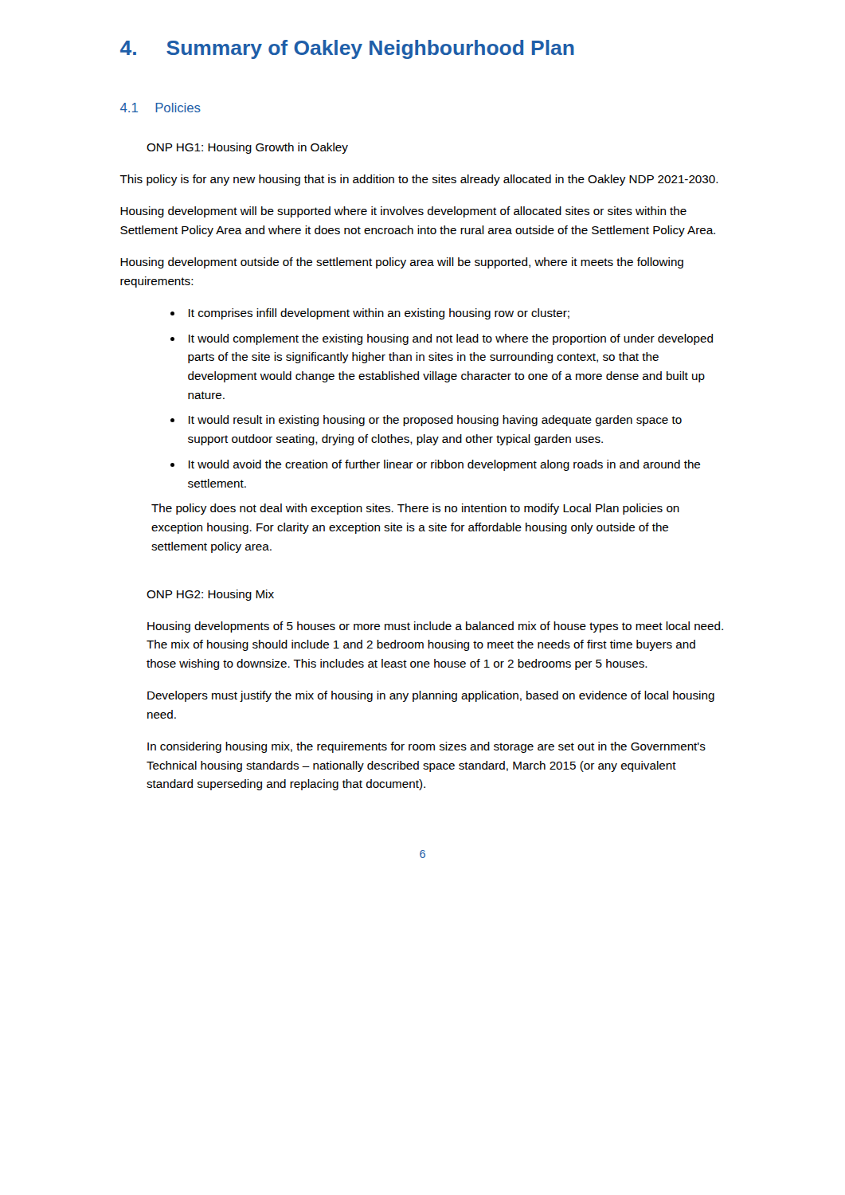4. Summary of Oakley Neighbourhood Plan
4.1 Policies
ONP HG1: Housing Growth in Oakley
This policy is for any new housing that is in addition to the sites already allocated in the Oakley NDP 2021-2030.
Housing development will be supported where it involves development of allocated sites or sites within the Settlement Policy Area and where it does not encroach into the rural area outside of the Settlement Policy Area.
Housing development outside of the settlement policy area will be supported, where it meets the following requirements:
It comprises infill development within an existing housing row or cluster;
It would complement the existing housing and not lead to where the proportion of under developed parts of the site is significantly higher than in sites in the surrounding context, so that the development would change the established village character to one of a more dense and built up nature.
It would result in existing housing or the proposed housing having adequate garden space to support outdoor seating, drying of clothes, play and other typical garden uses.
It would avoid the creation of further linear or ribbon development along roads in and around the settlement.
The policy does not deal with exception sites. There is no intention to modify Local Plan policies on exception housing. For clarity an exception site is a site for affordable housing only outside of the settlement policy area.
ONP HG2: Housing Mix
Housing developments of 5 houses or more must include a balanced mix of house types to meet local need. The mix of housing should include 1 and 2 bedroom housing to meet the needs of first time buyers and those wishing to downsize. This includes at least one house of 1 or 2 bedrooms per 5 houses.
Developers must justify the mix of housing in any planning application, based on evidence of local housing need.
In considering housing mix, the requirements for room sizes and storage are set out in the Government's Technical housing standards – nationally described space standard, March 2015 (or any equivalent standard superseding and replacing that document).
6